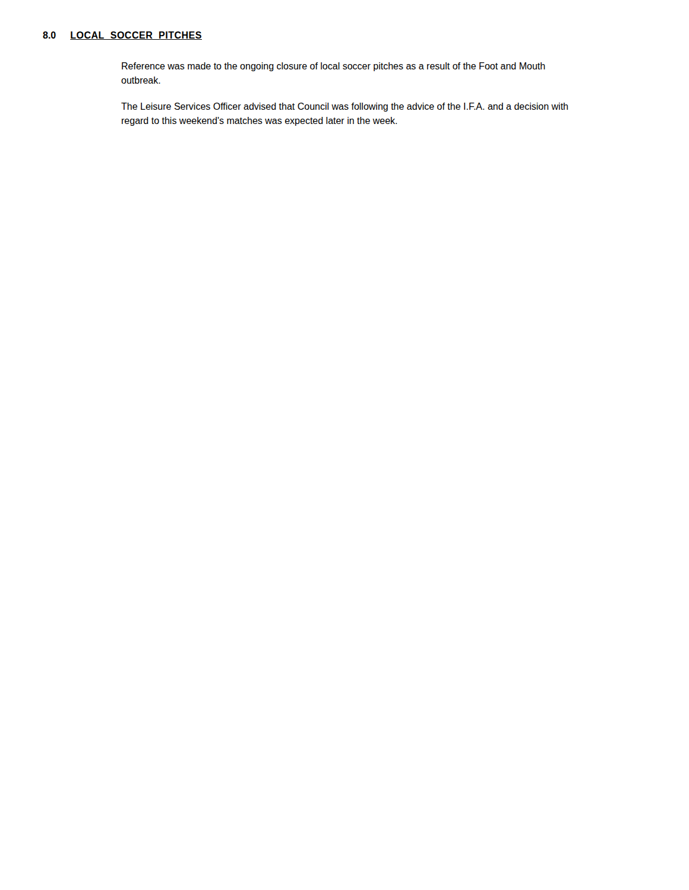8.0 LOCAL SOCCER PITCHES
Reference was made to the ongoing closure of local soccer pitches as a result of the Foot and Mouth outbreak.
The Leisure Services Officer advised that Council was following the advice of the I.F.A. and a decision with regard to this weekend's matches was expected later in the week.